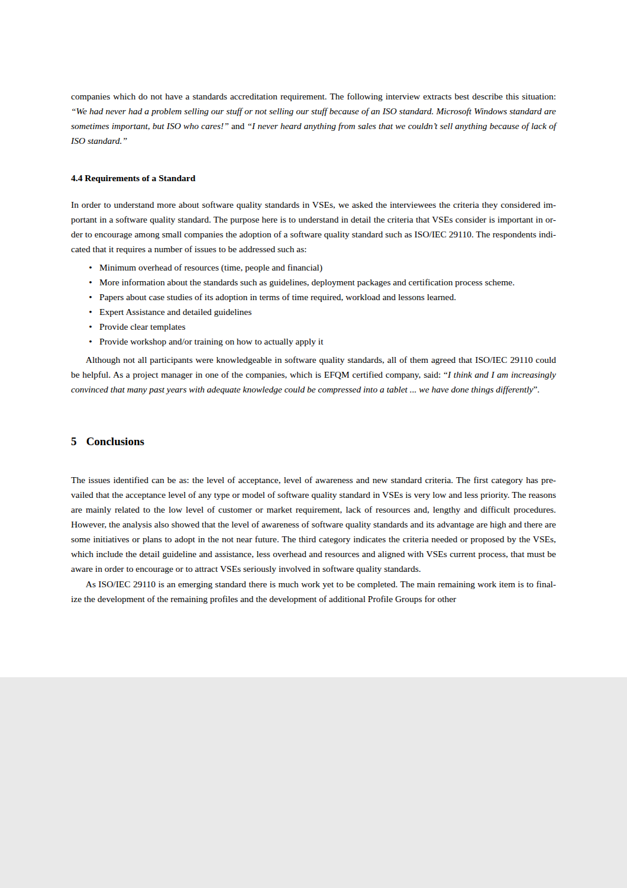companies which do not have a standards accreditation requirement. The following interview extracts best describe this situation: “We had never had a problem selling our stuff or not selling our stuff because of an ISO standard. Microsoft Windows standard are sometimes important, but ISO who cares!” and “I never heard anything from sales that we couldn’t sell anything because of lack of ISO standard.”
4.4 Requirements of a Standard
In order to understand more about software quality standards in VSEs, we asked the interviewees the criteria they considered important in a software quality standard. The purpose here is to understand in detail the criteria that VSEs consider is important in order to encourage among small companies the adoption of a software quality standard such as ISO/IEC 29110. The respondents indicated that it requires a number of issues to be addressed such as:
Minimum overhead of resources (time, people and financial)
More information about the standards such as guidelines, deployment packages and certification process scheme.
Papers about case studies of its adoption in terms of time required, workload and lessons learned.
Expert Assistance and detailed guidelines
Provide clear templates
Provide workshop and/or training on how to actually apply it
Although not all participants were knowledgeable in software quality standards, all of them agreed that ISO/IEC 29110 could be helpful. As a project manager in one of the companies, which is EFQM certified company, said: “I think and I am increasingly convinced that many past years with adequate knowledge could be compressed into a tablet ... we have done things differently”.
5 Conclusions
The issues identified can be as: the level of acceptance, level of awareness and new standard criteria. The first category has prevailed that the acceptance level of any type or model of software quality standard in VSEs is very low and less priority. The reasons are mainly related to the low level of customer or market requirement, lack of resources and, lengthy and difficult procedures. However, the analysis also showed that the level of awareness of software quality standards and its advantage are high and there are some initiatives or plans to adopt in the not near future. The third category indicates the criteria needed or proposed by the VSEs, which include the detail guideline and assistance, less overhead and resources and aligned with VSEs current process, that must be aware in order to encourage or to attract VSEs seriously involved in software quality standards.
As ISO/IEC 29110 is an emerging standard there is much work yet to be completed. The main remaining work item is to finalize the development of the remaining profiles and the development of additional Profile Groups for other